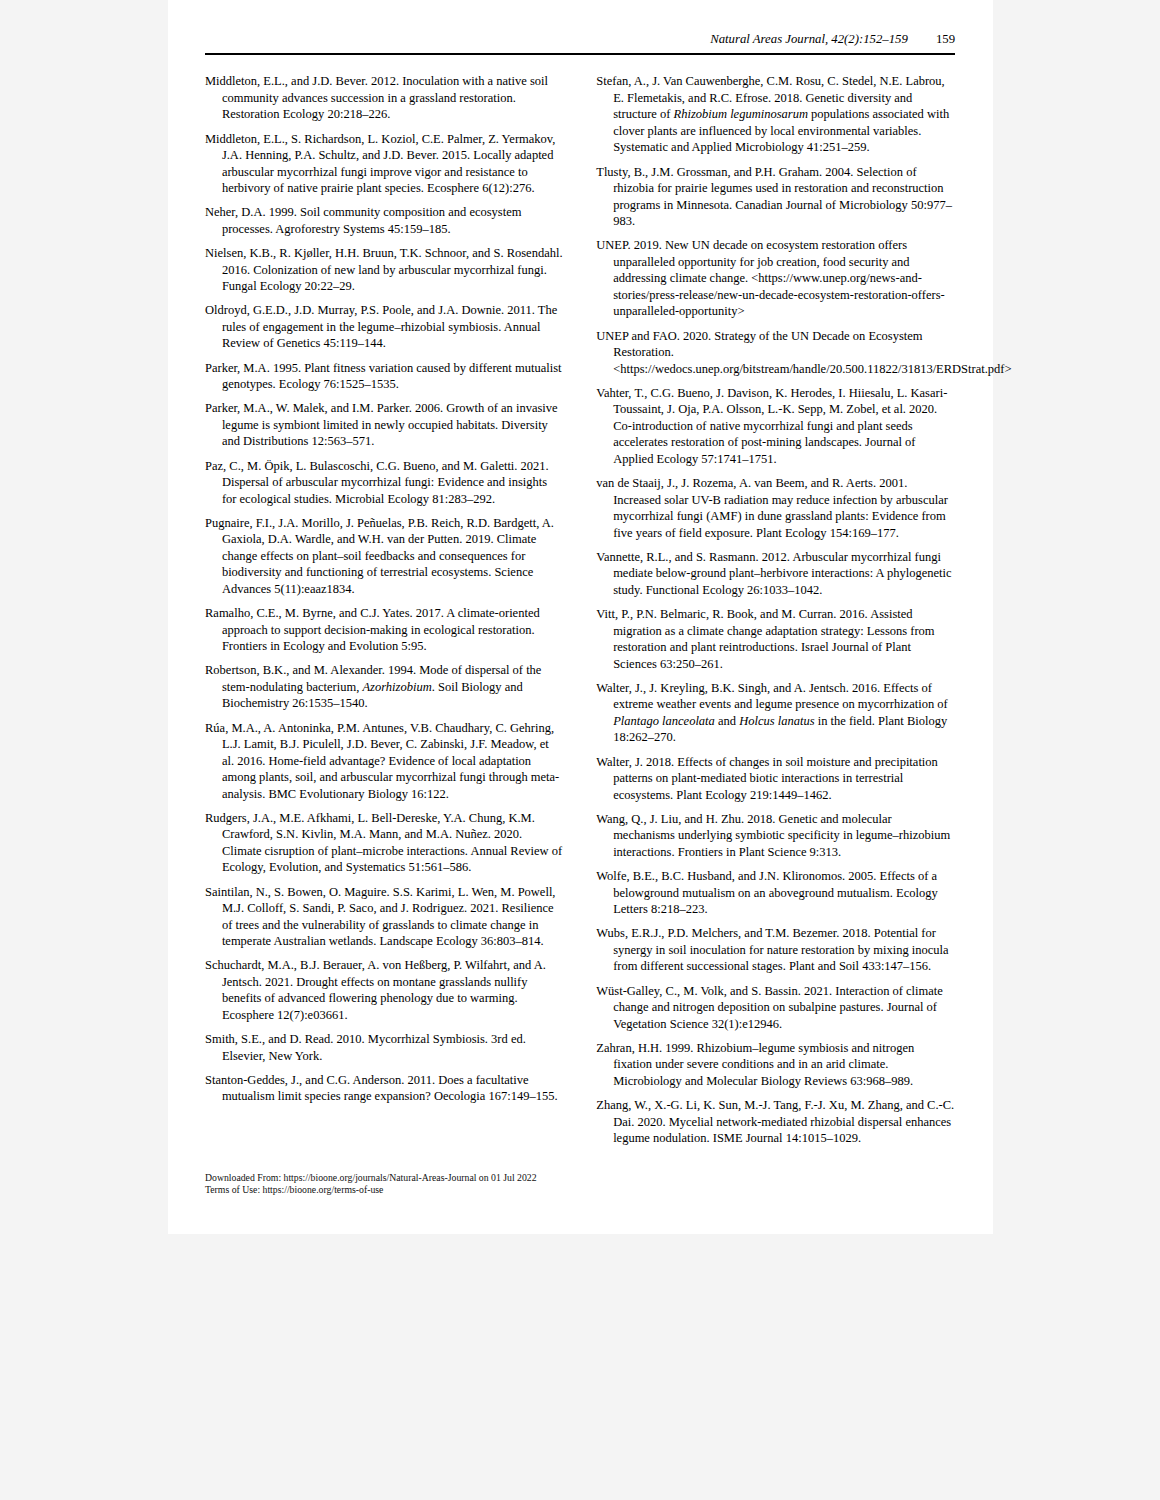Natural Areas Journal, 42(2):152–159 159
Middleton, E.L., and J.D. Bever. 2012. Inoculation with a native soil community advances succession in a grassland restoration. Restoration Ecology 20:218–226.
Middleton, E.L., S. Richardson, L. Koziol, C.E. Palmer, Z. Yermakov, J.A. Henning, P.A. Schultz, and J.D. Bever. 2015. Locally adapted arbuscular mycorrhizal fungi improve vigor and resistance to herbivory of native prairie plant species. Ecosphere 6(12):276.
Neher, D.A. 1999. Soil community composition and ecosystem processes. Agroforestry Systems 45:159–185.
Nielsen, K.B., R. Kjøller, H.H. Bruun, T.K. Schnoor, and S. Rosendahl. 2016. Colonization of new land by arbuscular mycorrhizal fungi. Fungal Ecology 20:22–29.
Oldroyd, G.E.D., J.D. Murray, P.S. Poole, and J.A. Downie. 2011. The rules of engagement in the legume–rhizobial symbiosis. Annual Review of Genetics 45:119–144.
Parker, M.A. 1995. Plant fitness variation caused by different mutualist genotypes. Ecology 76:1525–1535.
Parker, M.A., W. Malek, and I.M. Parker. 2006. Growth of an invasive legume is symbiont limited in newly occupied habitats. Diversity and Distributions 12:563–571.
Paz, C., M. Öpik, L. Bulascoschi, C.G. Bueno, and M. Galetti. 2021. Dispersal of arbuscular mycorrhizal fungi: Evidence and insights for ecological studies. Microbial Ecology 81:283–292.
Pugnaire, F.I., J.A. Morillo, J. Peñuelas, P.B. Reich, R.D. Bardgett, A. Gaxiola, D.A. Wardle, and W.H. van der Putten. 2019. Climate change effects on plant–soil feedbacks and consequences for biodiversity and functioning of terrestrial ecosystems. Science Advances 5(11):eaaz1834.
Ramalho, C.E., M. Byrne, and C.J. Yates. 2017. A climate-oriented approach to support decision-making in ecological restoration. Frontiers in Ecology and Evolution 5:95.
Robertson, B.K., and M. Alexander. 1994. Mode of dispersal of the stem-nodulating bacterium, Azorhizobium. Soil Biology and Biochemistry 26:1535–1540.
Rúa, M.A., A. Antoninka, P.M. Antunes, V.B. Chaudhary, C. Gehring, L.J. Lamit, B.J. Piculell, J.D. Bever, C. Zabinski, J.F. Meadow, et al. 2016. Home-field advantage? Evidence of local adaptation among plants, soil, and arbuscular mycorrhizal fungi through meta-analysis. BMC Evolutionary Biology 16:122.
Rudgers, J.A., M.E. Afkhami, L. Bell-Dereske, Y.A. Chung, K.M. Crawford, S.N. Kivlin, M.A. Mann, and M.A. Nuñez. 2020. Climate cisruption of plant–microbe interactions. Annual Review of Ecology, Evolution, and Systematics 51:561–586.
Saintilan, N., S. Bowen, O. Maguire. S.S. Karimi, L. Wen, M. Powell, M.J. Colloff, S. Sandi, P. Saco, and J. Rodriguez. 2021. Resilience of trees and the vulnerability of grasslands to climate change in temperate Australian wetlands. Landscape Ecology 36:803–814.
Schuchardt, M.A., B.J. Berauer, A. von Heßberg, P. Wilfahrt, and A. Jentsch. 2021. Drought effects on montane grasslands nullify benefits of advanced flowering phenology due to warming. Ecosphere 12(7):e03661.
Smith, S.E., and D. Read. 2010. Mycorrhizal Symbiosis. 3rd ed. Elsevier, New York.
Stanton-Geddes, J., and C.G. Anderson. 2011. Does a facultative mutualism limit species range expansion? Oecologia 167:149–155.
Stefan, A., J. Van Cauwenberghe, C.M. Rosu, C. Stedel, N.E. Labrou, E. Flemetakis, and R.C. Efrose. 2018. Genetic diversity and structure of Rhizobium leguminosarum populations associated with clover plants are influenced by local environmental variables. Systematic and Applied Microbiology 41:251–259.
Tlusty, B., J.M. Grossman, and P.H. Graham. 2004. Selection of rhizobia for prairie legumes used in restoration and reconstruction programs in Minnesota. Canadian Journal of Microbiology 50:977–983.
UNEP. 2019. New UN decade on ecosystem restoration offers unparalleled opportunity for job creation, food security and addressing climate change. <https://www.unep.org/news-and-stories/press-release/new-un-decade-ecosystem-restoration-offers-unparalleled-opportunity>
UNEP and FAO. 2020. Strategy of the UN Decade on Ecosystem Restoration. <https://wedocs.unep.org/bitstream/handle/20.500.11822/31813/ERDStrat.pdf>
Vahter, T., C.G. Bueno, J. Davison, K. Herodes, I. Hiiesalu, L. Kasari-Toussaint, J. Oja, P.A. Olsson, L.-K. Sepp, M. Zobel, et al. 2020. Co-introduction of native mycorrhizal fungi and plant seeds accelerates restoration of post-mining landscapes. Journal of Applied Ecology 57:1741–1751.
van de Staaij, J., J. Rozema, A. van Beem, and R. Aerts. 2001. Increased solar UV-B radiation may reduce infection by arbuscular mycorrhizal fungi (AMF) in dune grassland plants: Evidence from five years of field exposure. Plant Ecology 154:169–177.
Vannette, R.L., and S. Rasmann. 2012. Arbuscular mycorrhizal fungi mediate below-ground plant–herbivore interactions: A phylogenetic study. Functional Ecology 26:1033–1042.
Vitt, P., P.N. Belmaric, R. Book, and M. Curran. 2016. Assisted migration as a climate change adaptation strategy: Lessons from restoration and plant reintroductions. Israel Journal of Plant Sciences 63:250–261.
Walter, J., J. Kreyling, B.K. Singh, and A. Jentsch. 2016. Effects of extreme weather events and legume presence on mycorrhization of Plantago lanceolata and Holcus lanatus in the field. Plant Biology 18:262–270.
Walter, J. 2018. Effects of changes in soil moisture and precipitation patterns on plant-mediated biotic interactions in terrestrial ecosystems. Plant Ecology 219:1449–1462.
Wang, Q., J. Liu, and H. Zhu. 2018. Genetic and molecular mechanisms underlying symbiotic specificity in legume–rhizobium interactions. Frontiers in Plant Science 9:313.
Wolfe, B.E., B.C. Husband, and J.N. Klironomos. 2005. Effects of a belowground mutualism on an aboveground mutualism. Ecology Letters 8:218–223.
Wubs, E.R.J., P.D. Melchers, and T.M. Bezemer. 2018. Potential for synergy in soil inoculation for nature restoration by mixing inocula from different successional stages. Plant and Soil 433:147–156.
Wüst-Galley, C., M. Volk, and S. Bassin. 2021. Interaction of climate change and nitrogen deposition on subalpine pastures. Journal of Vegetation Science 32(1):e12946.
Zahran, H.H. 1999. Rhizobium–legume symbiosis and nitrogen fixation under severe conditions and in an arid climate. Microbiology and Molecular Biology Reviews 63:968–989.
Zhang, W., X.-G. Li, K. Sun, M.-J. Tang, F.-J. Xu, M. Zhang, and C.-C. Dai. 2020. Mycelial network-mediated rhizobial dispersal enhances legume nodulation. ISME Journal 14:1015–1029.
Downloaded From: https://bioone.org/journals/Natural-Areas-Journal on 01 Jul 2022
Terms of Use: https://bioone.org/terms-of-use